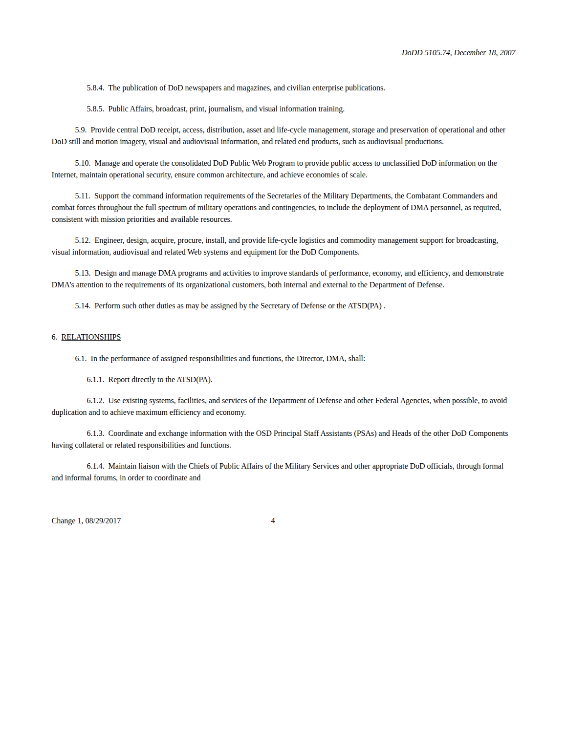DoDD 5105.74, December 18, 2007
5.8.4. The publication of DoD newspapers and magazines, and civilian enterprise publications.
5.8.5. Public Affairs, broadcast, print, journalism, and visual information training.
5.9. Provide central DoD receipt, access, distribution, asset and life-cycle management, storage and preservation of operational and other DoD still and motion imagery, visual and audiovisual information, and related end products, such as audiovisual productions.
5.10. Manage and operate the consolidated DoD Public Web Program to provide public access to unclassified DoD information on the Internet, maintain operational security, ensure common architecture, and achieve economies of scale.
5.11. Support the command information requirements of the Secretaries of the Military Departments, the Combatant Commanders and combat forces throughout the full spectrum of military operations and contingencies, to include the deployment of DMA personnel, as required, consistent with mission priorities and available resources.
5.12. Engineer, design, acquire, procure, install, and provide life-cycle logistics and commodity management support for broadcasting, visual information, audiovisual and related Web systems and equipment for the DoD Components.
5.13. Design and manage DMA programs and activities to improve standards of performance, economy, and efficiency, and demonstrate DMA’s attention to the requirements of its organizational customers, both internal and external to the Department of Defense.
5.14. Perform such other duties as may be assigned by the Secretary of Defense or the ATSD(PA) .
6. RELATIONSHIPS
6.1. In the performance of assigned responsibilities and functions, the Director, DMA, shall:
6.1.1. Report directly to the ATSD(PA).
6.1.2. Use existing systems, facilities, and services of the Department of Defense and other Federal Agencies, when possible, to avoid duplication and to achieve maximum efficiency and economy.
6.1.3. Coordinate and exchange information with the OSD Principal Staff Assistants (PSAs) and Heads of the other DoD Components having collateral or related responsibilities and functions.
6.1.4. Maintain liaison with the Chiefs of Public Affairs of the Military Services and other appropriate DoD officials, through formal and informal forums, in order to coordinate and
Change 1, 08/29/2017 4